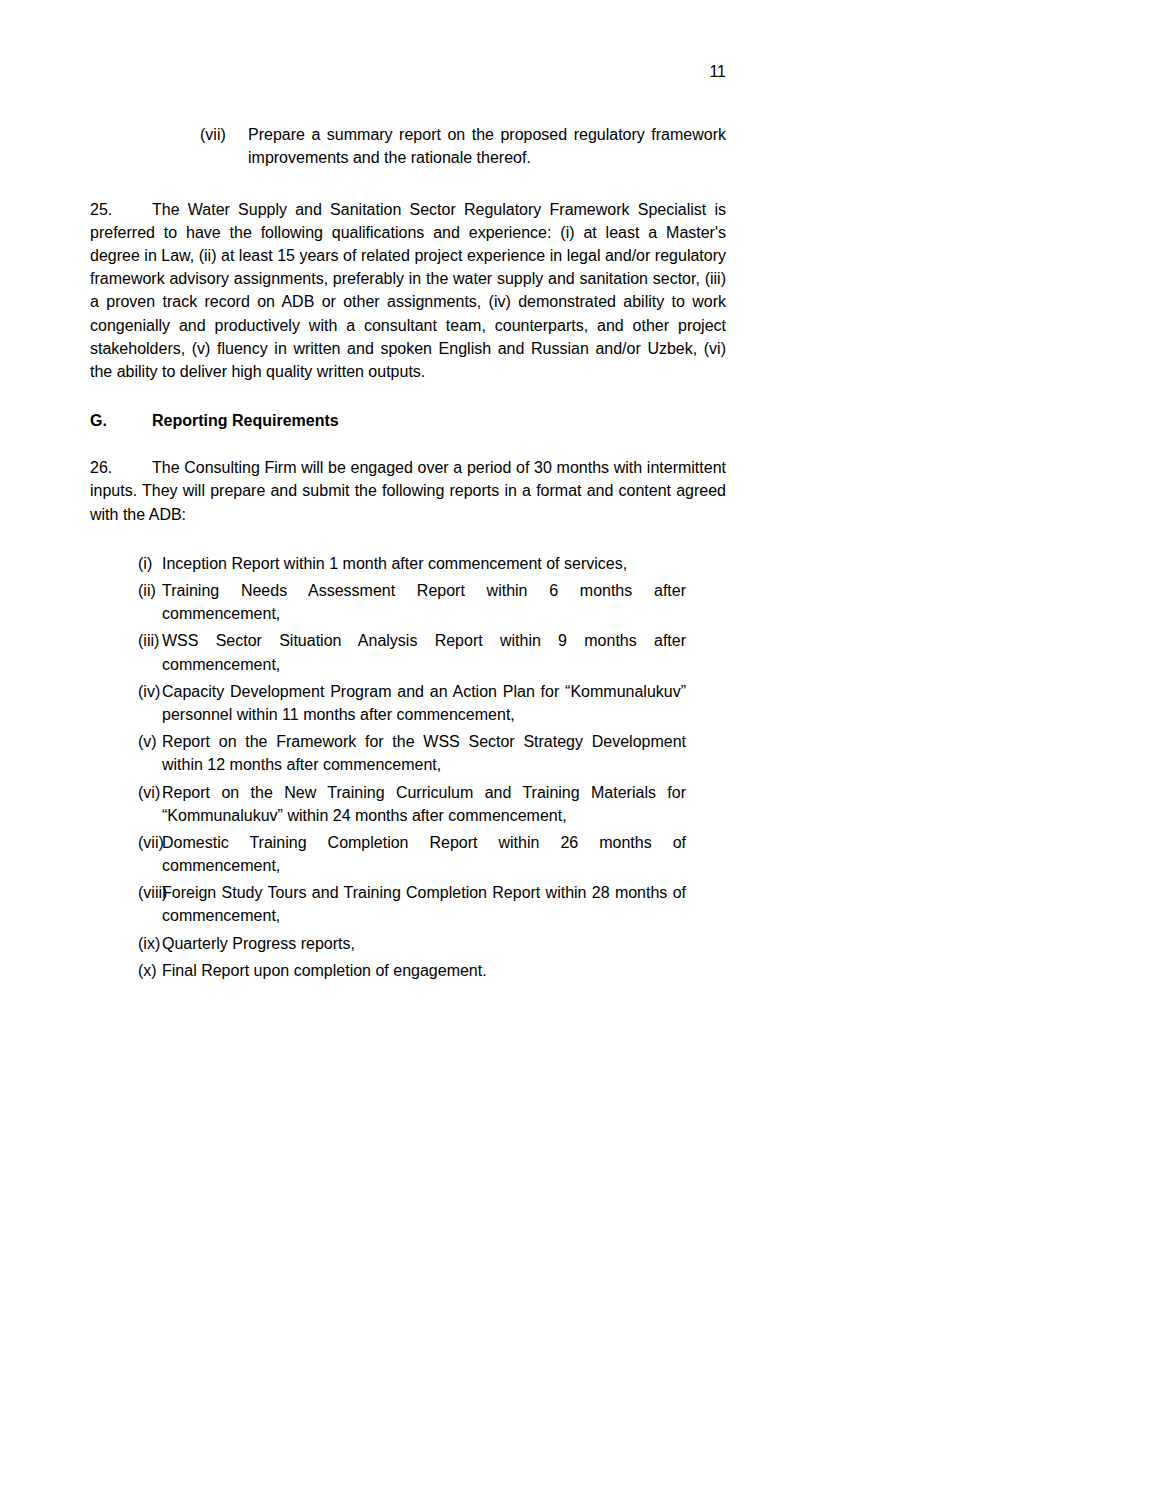11
(vii)
Prepare a summary report on the proposed regulatory framework improvements and the rationale thereof.
25. The Water Supply and Sanitation Sector Regulatory Framework Specialist is preferred to have the following qualifications and experience: (i) at least a Master's degree in Law, (ii) at least 15 years of related project experience in legal and/or regulatory framework advisory assignments, preferably in the water supply and sanitation sector, (iii) a proven track record on ADB or other assignments, (iv) demonstrated ability to work congenially and productively with a consultant team, counterparts, and other project stakeholders, (v) fluency in written and spoken English and Russian and/or Uzbek, (vi) the ability to deliver high quality written outputs.
G. Reporting Requirements
26. The Consulting Firm will be engaged over a period of 30 months with intermittent inputs. They will prepare and submit the following reports in a format and content agreed with the ADB:
(i) Inception Report within 1 month after commencement of services,
(ii) Training Needs Assessment Report within 6 months after commencement,
(iii) WSS Sector Situation Analysis Report within 9 months after commencement,
(iv) Capacity Development Program and an Action Plan for “Kommunalukuv” personnel within 11 months after commencement,
(v) Report on the Framework for the WSS Sector Strategy Development within 12 months after commencement,
(vi) Report on the New Training Curriculum and Training Materials for “Kommunalukuv” within 24 months after commencement,
(vii) Domestic Training Completion Report within 26 months of commencement,
(viii) Foreign Study Tours and Training Completion Report within 28 months of commencement,
(ix) Quarterly Progress reports,
(x) Final Report upon completion of engagement.